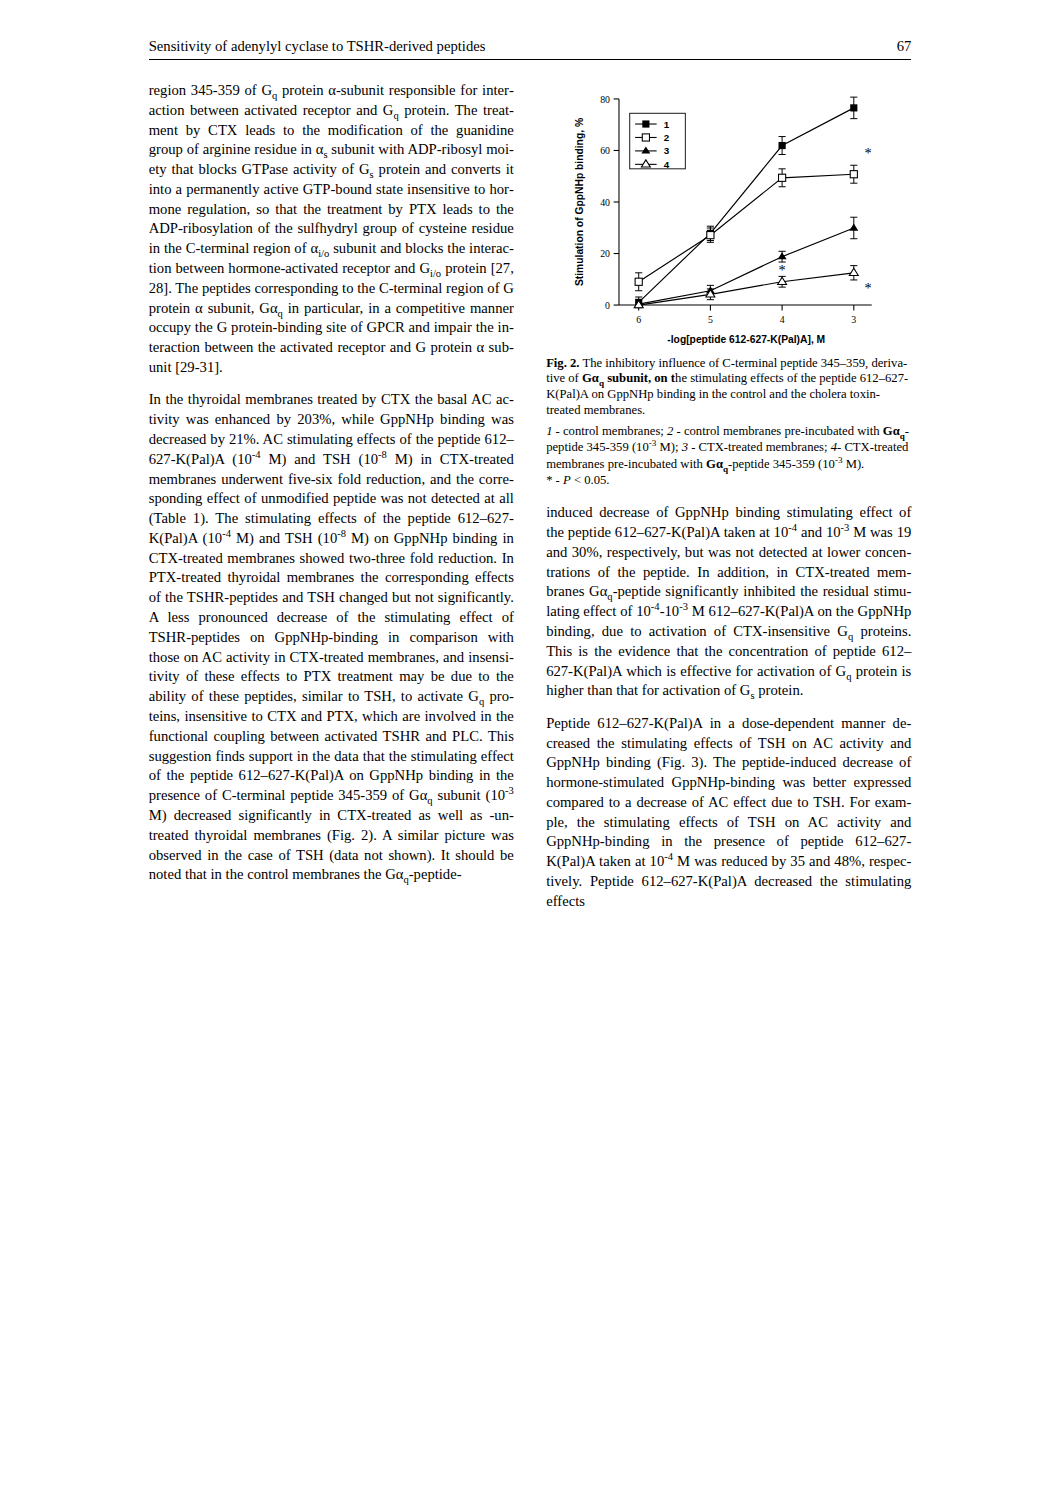Sensitivity of adenylyl cyclase to TSHR-derived peptides 67
region 345-359 of Gq protein α-subunit responsible for interaction between activated receptor and Gq protein. The treatment by CTX leads to the modification of the guanidine group of arginine residue in αs subunit with ADP-ribosyl moiety that blocks GTPase activity of Gs protein and converts it into a permanently active GTP-bound state insensitive to hormone regulation, so that the treatment by PTX leads to the ADP-ribosylation of the sulfhydryl group of cysteine residue in the C-terminal region of αi/o subunit and blocks the interaction between hormone-activated receptor and Gi/o protein [27, 28]. The peptides corresponding to the C-terminal region of G protein α subunit, Gαq in particular, in a competitive manner occupy the G protein-binding site of GPCR and impair the interaction between the activated receptor and G protein α subunit [29-31].
In the thyroidal membranes treated by CTX the basal AC activity was enhanced by 203%, while GppNHp binding was decreased by 21%. AC stimulating effects of the peptide 612–627-K(Pal)A (10-4 M) and TSH (10-8 M) in CTX-treated membranes underwent five-six fold reduction, and the corresponding effect of unmodified peptide was not detected at all (Table 1). The stimulating effects of the peptide 612–627-K(Pal)A (10-4 M) and TSH (10-8 M) on GppNHp binding in CTX-treated membranes showed two-three fold reduction. In PTX-treated thyroidal membranes the corresponding effects of the TSHR-peptides and TSH changed but not significantly. A less pronounced decrease of the stimulating effect of TSHR-peptides on GppNHp-binding in comparison with those on AC activity in CTX-treated membranes, and insensitivity of these effects to PTX treatment may be due to the ability of these peptides, similar to TSH, to activate Gq proteins, insensitive to CTX and PTX, which are involved in the functional coupling between activated TSHR and PLC. This suggestion finds support in the data that the stimulating effect of the peptide 612–627-K(Pal)A on GppNHp binding in the presence of C-terminal peptide 345-359 of Gαq subunit (10-3 M) decreased significantly in CTX-treated as well as -untreated thyroidal membranes (Fig. 2). A similar picture was observed in the case of TSH (data not shown). It should be noted that in the control membranes the Gαq-peptide-
0 20 40 60 80 6 5 4 3 Stimulation of GppNHp binding, % -log[peptide 612-627-K(Pal)A], M * * * 1 2 3 4
Fig. 2. The inhibitory influence of C-terminal peptide 345–359, derivative of Gαq subunit, on the stimulating effects of the peptide 612–627-K(Pal)A on GppNHp binding in the control and the cholera toxin-treated membranes.
1 - control membranes; 2 - control membranes pre-incubated with Gαq-peptide 345-359 (10-3 M); 3 - CTX-treated membranes; 4- CTX-treated membranes pre-incubated with Gαq-peptide 345-359 (10-3 M).
* - P < 0.05.
induced decrease of GppNHp binding stimulating effect of the peptide 612–627-K(Pal)A taken at 10-4 and 10-3 M was 19 and 30%, respectively, but was not detected at lower concentrations of the peptide. In addition, in CTX-treated membranes Gαq-peptide significantly inhibited the residual stimulating effect of 10-4-10-3 M 612–627-K(Pal)A on the GppNHp binding, due to activation of CTX-insensitive Gq proteins. This is the evidence that the concentration of peptide 612–627-K(Pal)A which is effective for activation of Gq protein is higher than that for activation of Gs protein.
Peptide 612–627-K(Pal)A in a dose-dependent manner decreased the stimulating effects of TSH on AC activity and GppNHp binding (Fig. 3). The peptide-induced decrease of hormone-stimulated GppNHp-binding was better expressed compared to a decrease of AC effect due to TSH. For example, the stimulating effects of TSH on AC activity and GppNHp-binding in the presence of peptide 612–627-K(Pal)A taken at 10-4 M was reduced by 35 and 48%, respectively. Peptide 612–627-K(Pal)A decreased the stimulating effects